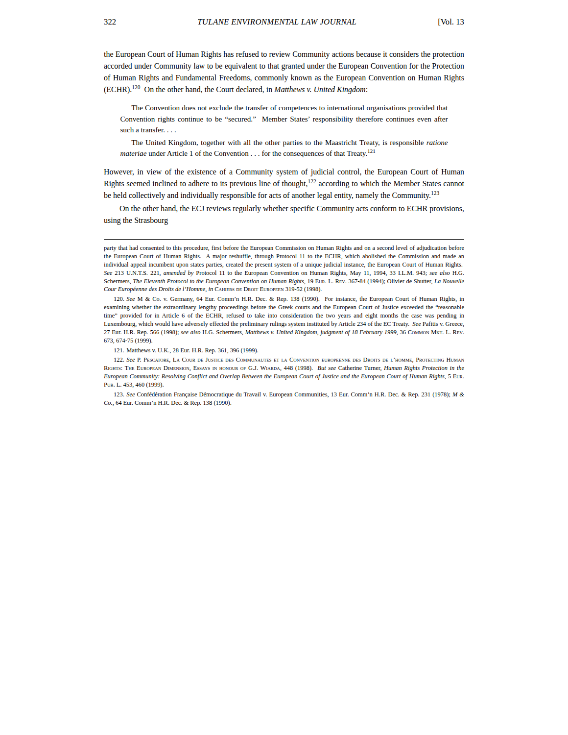322 TULANE ENVIRONMENTAL LAW JOURNAL [Vol. 13
the European Court of Human Rights has refused to review Community actions because it considers the protection accorded under Community law to be equivalent to that granted under the European Convention for the Protection of Human Rights and Fundamental Freedoms, commonly known as the European Convention on Human Rights (ECHR).120 On the other hand, the Court declared, in Matthews v. United Kingdom:
The Convention does not exclude the transfer of competences to international organisations provided that Convention rights continue to be “secured.” Member States’ responsibility therefore continues even after such a transfer. . . .
The United Kingdom, together with all the other parties to the Maastricht Treaty, is responsible ratione materiae under Article 1 of the Convention . . . for the consequences of that Treaty.121
However, in view of the existence of a Community system of judicial control, the European Court of Human Rights seemed inclined to adhere to its previous line of thought,122 according to which the Member States cannot be held collectively and individually responsible for acts of another legal entity, namely the Community.123
On the other hand, the ECJ reviews regularly whether specific Community acts conform to ECHR provisions, using the Strasbourg
party that had consented to this procedure, first before the European Commission on Human Rights and on a second level of adjudication before the European Court of Human Rights. A major reshuffle, through Protocol 11 to the ECHR, which abolished the Commission and made an individual appeal incumbent upon states parties, created the present system of a unique judicial instance, the European Court of Human Rights. See 213 U.N.T.S. 221, amended by Protocol 11 to the European Convention on Human Rights, May 11, 1994, 33 I.L.M. 943; see also H.G. Schermers, The Eleventh Protocol to the European Convention on Human Rights, 19 Eur. L. Rev. 367-84 (1994); Olivier de Shutter, La Nouvelle Cour Européenne des Droits de l’Homme, in Cahiers de Droit Europeen 319-52 (1998).
120. See M & Co. v. Germany, 64 Eur. Comm’n H.R. Dec. & Rep. 138 (1990). For instance, the European Court of Human Rights, in examining whether the extraordinary lengthy proceedings before the Greek courts and the European Court of Justice exceeded the “reasonable time” provided for in Article 6 of the ECHR, refused to take into consideration the two years and eight months the case was pending in Luxembourg, which would have adversely effected the preliminary rulings system instituted by Article 234 of the EC Treaty. See Pafitis v. Greece, 27 Eur. H.R. Rep. 566 (1998); see also H.G. Schermers, Matthews v. United Kingdom, judgment of 18 February 1999, 36 Common Mkt. L. Rev. 673, 674-75 (1999).
121. Matthews v. U.K., 28 Eur. H.R. Rep. 361, 396 (1999).
122. See P. Pescatore, La Cour de Justice des Communautes et la Convention europeenne des Droits de l’homme, Protecting Human Rights: The European Dimension, Essays in honour of G.J. Wiarda, 448 (1998). But see Catherine Turner, Human Rights Protection in the European Community: Resolving Conflict and Overlap Between the European Court of Justice and the European Court of Human Rights, 5 Eur. Pub. L. 453, 460 (1999).
123. See Confédération Française Démocratique du Travail v. European Communities, 13 Eur. Comm’n H.R. Dec. & Rep. 231 (1978); M & Co., 64 Eur. Comm’n H.R. Dec. & Rep. 138 (1990).